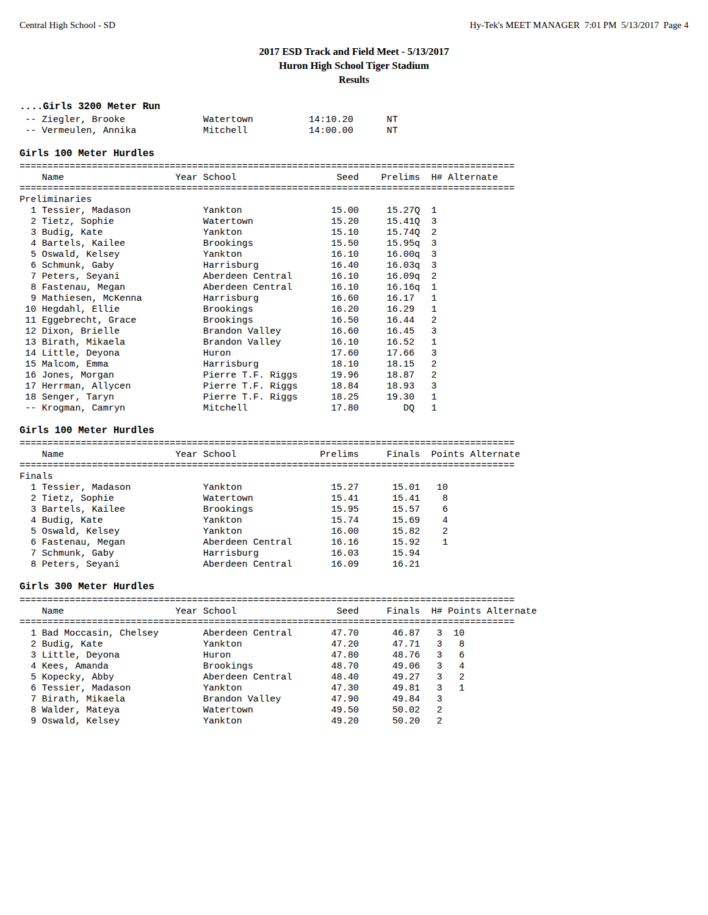Central High School - SD Hy-Tek's MEET MANAGER 7:01 PM 5/13/2017 Page 4
2017 ESD Track and Field Meet - 5/13/2017
Huron High School Tiger Stadium
Results
....Girls 3200 Meter Run
 -- Ziegler, Brooke              Watertown          14:10.20      NT
 -- Vermeulen, Annika            Mitchell           14:00.00      NT
Girls 100 Meter Hurdles
=========================================================================================
    Name                    Year School                  Seed    Prelims  H# Alternate
=========================================================================================
Preliminaries
  1 Tessier, Madason             Yankton                15.00     15.27Q  1
  2 Tietz, Sophie                Watertown              15.20     15.41Q  3
  3 Budig, Kate                  Yankton                15.10     15.74Q  2
  4 Bartels, Kailee              Brookings              15.50     15.95q  3
  5 Oswald, Kelsey               Yankton                16.10     16.00q  3
  6 Schmunk, Gaby                Harrisburg             16.40     16.03q  3
  7 Peters, Seyani               Aberdeen Central       16.10     16.09q  2
  8 Fastenau, Megan              Aberdeen Central       16.10     16.16q  1
  9 Mathiesen, McKenna           Harrisburg             16.60     16.17   1
 10 Hegdahl, Ellie               Brookings              16.20     16.29   1
 11 Eggebrecht, Grace            Brookings              16.50     16.44   2
 12 Dixon, Brielle               Brandon Valley         16.60     16.45   3
 13 Birath, Mikaela              Brandon Valley         16.10     16.52   1
 14 Little, Deyona               Huron                  17.60     17.66   3
 15 Malcom, Emma                 Harrisburg             18.10     18.15   2
 16 Jones, Morgan                Pierre T.F. Riggs      19.96     18.87   2
 17 Herrman, Allycen             Pierre T.F. Riggs      18.84     18.93   3
 18 Senger, Taryn                Pierre T.F. Riggs      18.25     19.30   1
 -- Krogman, Camryn              Mitchell               17.80        DQ   1
Girls 100 Meter Hurdles
=========================================================================================
    Name                    Year School               Prelims     Finals  Points Alternate
=========================================================================================
Finals
  1 Tessier, Madason             Yankton                15.27      15.01   10
  2 Tietz, Sophie                Watertown              15.41      15.41    8
  3 Bartels, Kailee              Brookings              15.95      15.57    6
  4 Budig, Kate                  Yankton                15.74      15.69    4
  5 Oswald, Kelsey               Yankton                16.00      15.82    2
  6 Fastenau, Megan              Aberdeen Central       16.16      15.92    1
  7 Schmunk, Gaby                Harrisburg             16.03      15.94
  8 Peters, Seyani               Aberdeen Central       16.09      16.21
Girls 300 Meter Hurdles
=========================================================================================
    Name                    Year School                  Seed     Finals  H# Points Alternate
=========================================================================================
  1 Bad Moccasin, Chelsey        Aberdeen Central       47.70      46.87   3  10
  2 Budig, Kate                  Yankton                47.20      47.71   3   8
  3 Little, Deyona               Huron                  47.80      48.76   3   6
  4 Kees, Amanda                 Brookings              48.70      49.06   3   4
  5 Kopecky, Abby                Aberdeen Central       48.40      49.27   3   2
  6 Tessier, Madason             Yankton                47.30      49.81   3   1
  7 Birath, Mikaela              Brandon Valley         47.90      49.84   3
  8 Walder, Mateya               Watertown              49.50      50.02   2
  9 Oswald, Kelsey               Yankton                49.20      50.20   2